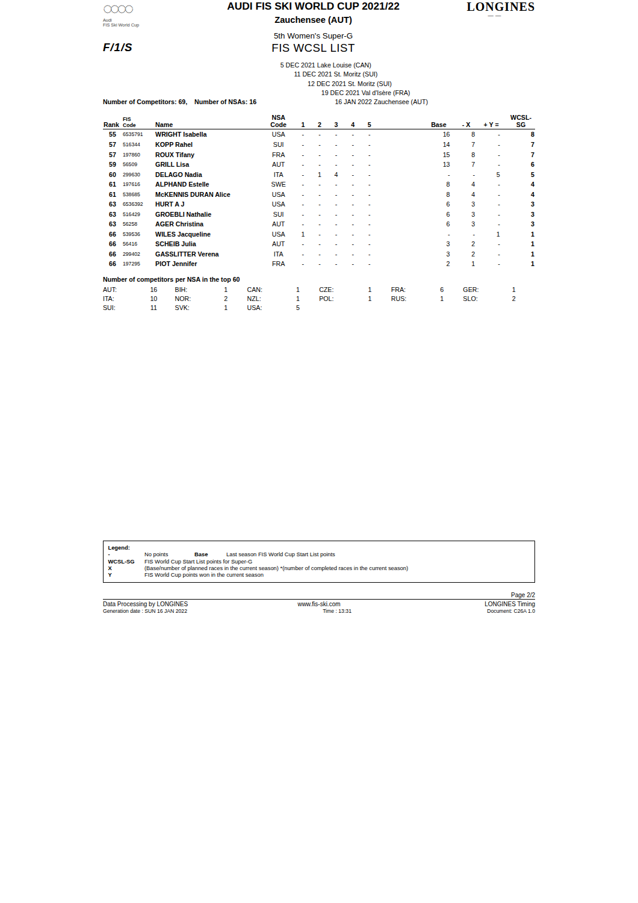◌◌◌◌
Audi
FIS Ski World Cup
F/1/S
AUDI FIS SKI WORLD CUP 2021/22
Zauchensee (AUT)
5th Women's Super-G
FIS WCSL LIST
LONGINES
——
5 DEC 2021 Lake Louise (CAN)
11 DEC 2021 St. Moritz (SUI)
12 DEC 2021 St. Moritz (SUI)
19 DEC 2021 Val d'Isère (FRA)
16 JAN 2022 Zauchensee (AUT)
Number of Competitors: 69, Number of NSAs: 16
| Rank | FIS Code | Name | NSA Code | 1 | 2 | 3 | 4 | 5 | | Base | - X | + Y = | WCSL-SG |
| --- | --- | --- | --- | --- | --- | --- | --- | --- | --- | --- | --- | --- | --- |
| 55 | 6535791 | WRIGHT Isabella | USA | - | - | - | - | - | | 16 | 8 | - | 8 |
| 57 | 516344 | KOPP Rahel | SUI | - | - | - | - | - | | 14 | 7 | - | 7 |
| 57 | 197860 | ROUX Tifany | FRA | - | - | - | - | - | | 15 | 8 | - | 7 |
| 59 | 56509 | GRILL Lisa | AUT | - | - | - | - | - | | 13 | 7 | - | 6 |
| 60 | 299630 | DELAGO Nadia | ITA | - | 1 | 4 | - | - | | - | - | 5 | 5 |
| 61 | 197616 | ALPHAND Estelle | SWE | - | - | - | - | - | | 8 | 4 | - | 4 |
| 61 | 538685 | McKENNIS DURAN Alice | USA | - | - | - | - | - | | 8 | 4 | - | 4 |
| 63 | 6536392 | HURT A J | USA | - | - | - | - | - | | 6 | 3 | - | 3 |
| 63 | 516429 | GROEBLI Nathalie | SUI | - | - | - | - | - | | 6 | 3 | - | 3 |
| 63 | 56258 | AGER Christina | AUT | - | - | - | - | - | | 6 | 3 | - | 3 |
| 66 | 539536 | WILES Jacqueline | USA | 1 | - | - | - | - | | - | - | 1 | 1 |
| 66 | 56416 | SCHEIB Julia | AUT | - | - | - | - | - | | 3 | 2 | - | 1 |
| 66 | 299402 | GASSLITTER Verena | ITA | - | - | - | - | - | | 3 | 2 | - | 1 |
| 66 | 197295 | PIOT Jennifer | FRA | - | - | - | - | - | | 2 | 1 | - | 1 |
Number of competitors per NSA in the top 60
| AUT: | 16 | BIH: | 1 | CAN: | 1 | CZE: | 1 | FRA: | 6 | GER: | 1 |
| ITA: | 10 | NOR: | 2 | NZL: | 1 | POL: | 1 | RUS: | 1 | SLO: | 2 |
| SUI: | 11 | SVK: | 1 | USA: | 5 | | | | | | |
Legend:
-
No points
Base
Last season FIS World Cup Start List points
WCSL-SG
FIS World Cup Start List points for Super-G
X
(Base/number of planned races in the current season) *(number of completed races in the current season)
Y
FIS World Cup points won in the current season
Page 2/2
Data Processing by LONGINES
www.fis-ski.com
LONGINES Timing
Generation date : SUN 16 JAN 2022
Time : 13:31
Document: C26A 1.0